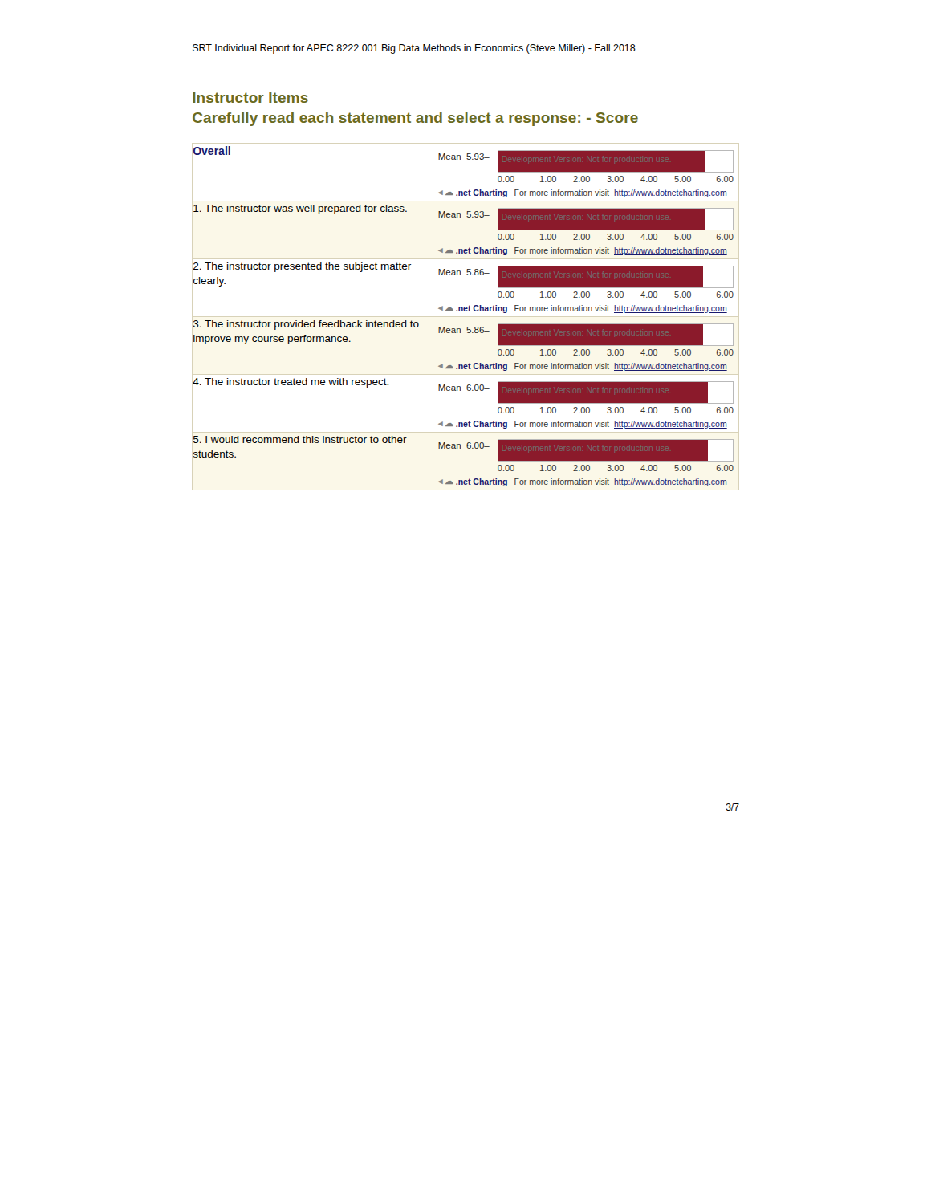SRT Individual Report for APEC 8222 001 Big Data Methods in Economics (Steve Miller) - Fall 2018
Instructor ItemsCarefully read each statement and select a response: - Score
| Overall | Mean 5.93– Development Version: Not for production use. 0.00 1.00 2.00 3.00 4.00 5.00 6.00 ◂ ☁ .net Charting For more information visit http://www.dotnetcharting.com |
| 1. The instructor was well prepared for class. | Mean 5.93– Development Version: Not for production use. 0.00 1.00 2.00 3.00 4.00 5.00 6.00 ◂ ☁ .net Charting For more information visit http://www.dotnetcharting.com |
| 2. The instructor presented the subject matter clearly. | Mean 5.86– Development Version: Not for production use. 0.00 1.00 2.00 3.00 4.00 5.00 6.00 ◂ ☁ .net Charting For more information visit http://www.dotnetcharting.com |
| 3. The instructor provided feedback intended to improve my course performance. | Mean 5.86– Development Version: Not for production use. 0.00 1.00 2.00 3.00 4.00 5.00 6.00 ◂ ☁ .net Charting For more information visit http://www.dotnetcharting.com |
| 4. The instructor treated me with respect. | Mean 6.00– Development Version: Not for production use. 0.00 1.00 2.00 3.00 4.00 5.00 6.00 ◂ ☁ .net Charting For more information visit http://www.dotnetcharting.com |
| 5. I would recommend this instructor to other students. | Mean 6.00– Development Version: Not for production use. 0.00 1.00 2.00 3.00 4.00 5.00 6.00 ◂ ☁ .net Charting For more information visit http://www.dotnetcharting.com |
3/7